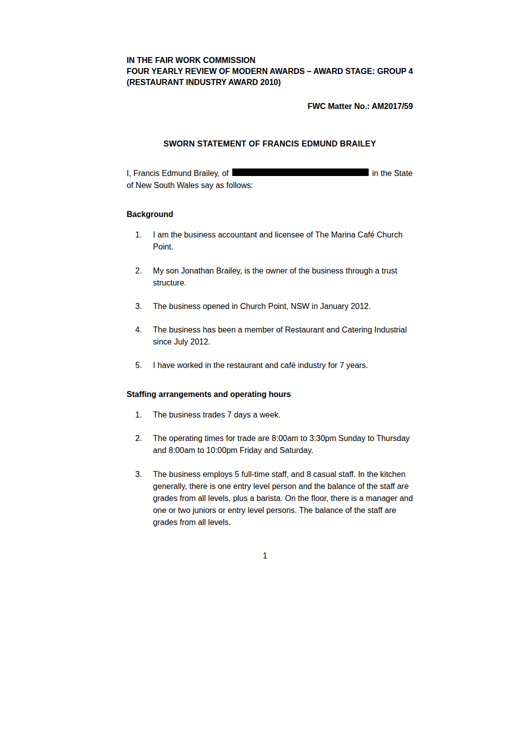IN THE FAIR WORK COMMISSION
FOUR YEARLY REVIEW OF MODERN AWARDS – AWARD STAGE: GROUP 4
(RESTAURANT INDUSTRY AWARD 2010)
FWC Matter No.: AM2017/59
SWORN STATEMENT OF FRANCIS EDMUND BRAILEY
I, Francis Edmund Brailey, of in the State of New South Wales say as follows:
Background
I am the business accountant and licensee of The Marina Café Church Point.
My son Jonathan Brailey, is the owner of the business through a trust structure.
The business opened in Church Point, NSW in January 2012.
The business has been a member of Restaurant and Catering Industrial since July 2012.
I have worked in the restaurant and café industry for 7 years.
Staffing arrangements and operating hours
The business trades 7 days a week.
The operating times for trade are 8:00am to 3:30pm Sunday to Thursday and 8:00am to 10:00pm Friday and Saturday.
The business employs 5 full-time staff, and 8 casual staff. In the kitchen generally, there is one entry level person and the balance of the staff are grades from all levels, plus a barista. On the floor, there is a manager and one or two juniors or entry level persons. The balance of the staff are grades from all levels.
1